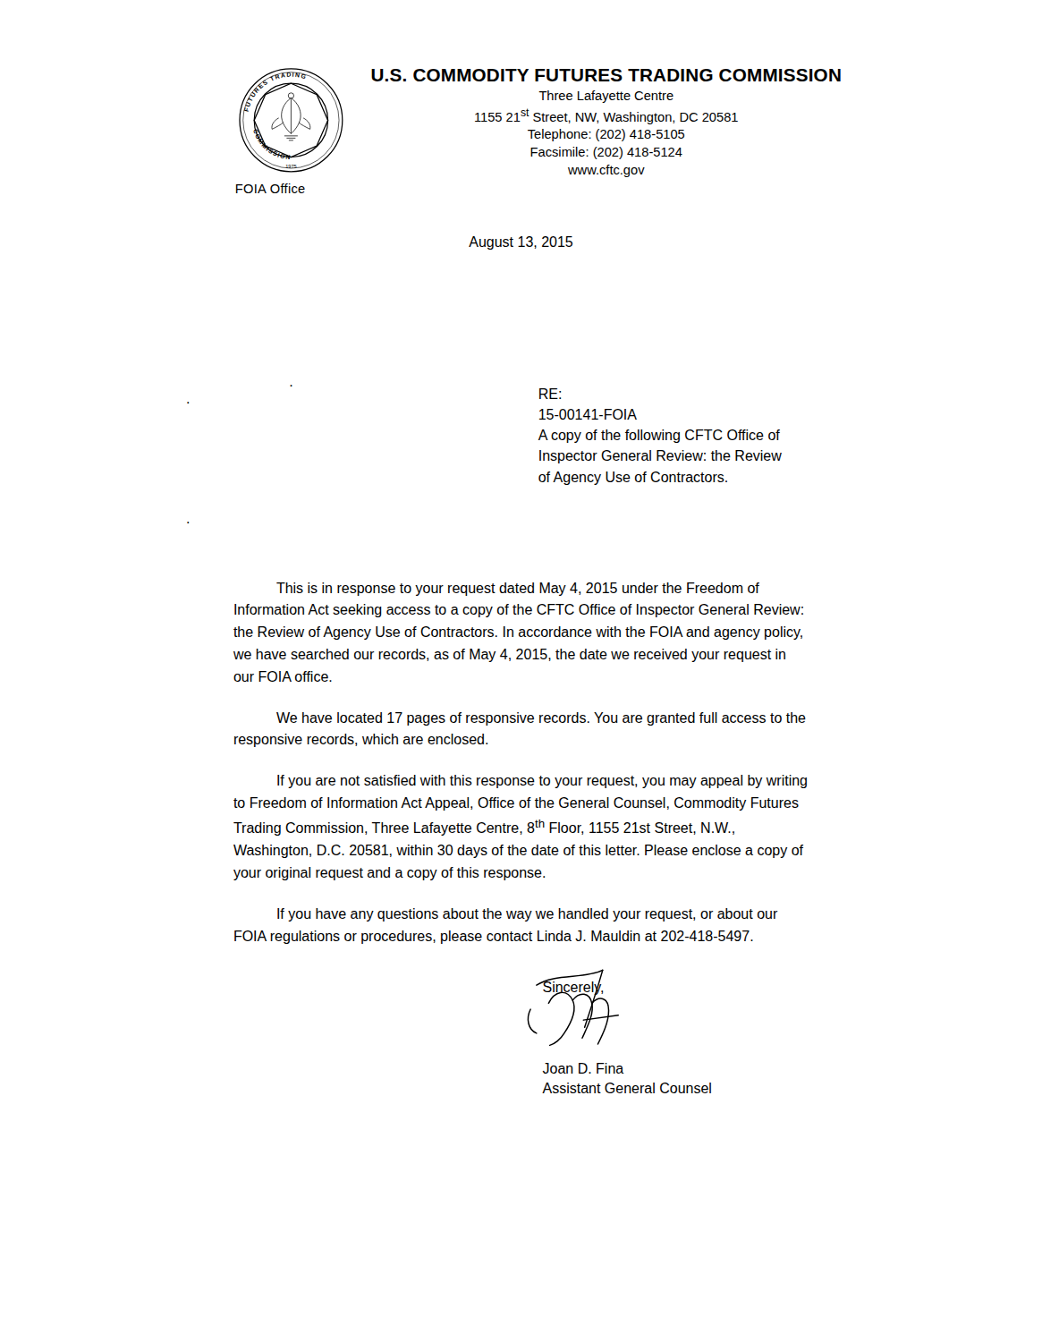FUTURES TRADING COMMISSION 1975
U.S. COMMODITY FUTURES TRADING COMMISSION
Three Lafayette Centre
1155 21st Street, NW, Washington, DC 20581
Telephone: (202) 418-5105
Facsimile: (202) 418-5124
www.cftc.gov
FOIA Office
August 13, 2015
RE: 15-00141-FOIA
A copy of the following CFTC Office of Inspector General Review: the Review of Agency Use of Contractors.
This is in response to your request dated May 4, 2015 under the Freedom of Information Act seeking access to a copy of the CFTC Office of Inspector General Review: the Review of Agency Use of Contractors. In accordance with the FOIA and agency policy, we have searched our records, as of May 4, 2015, the date we received your request in our FOIA office.
We have located 17 pages of responsive records. You are granted full access to the responsive records, which are enclosed.
If you are not satisfied with this response to your request, you may appeal by writing to Freedom of Information Act Appeal, Office of the General Counsel, Commodity Futures Trading Commission, Three Lafayette Centre, 8th Floor, 1155 21st Street, N.W., Washington, D.C. 20581, within 30 days of the date of this letter. Please enclose a copy of your original request and a copy of this response.
If you have any questions about the way we handled your request, or about our FOIA regulations or procedures, please contact Linda J. Mauldin at 202-418-5497.
Sincerely,
Joan D. Fina
Assistant General Counsel
. . .